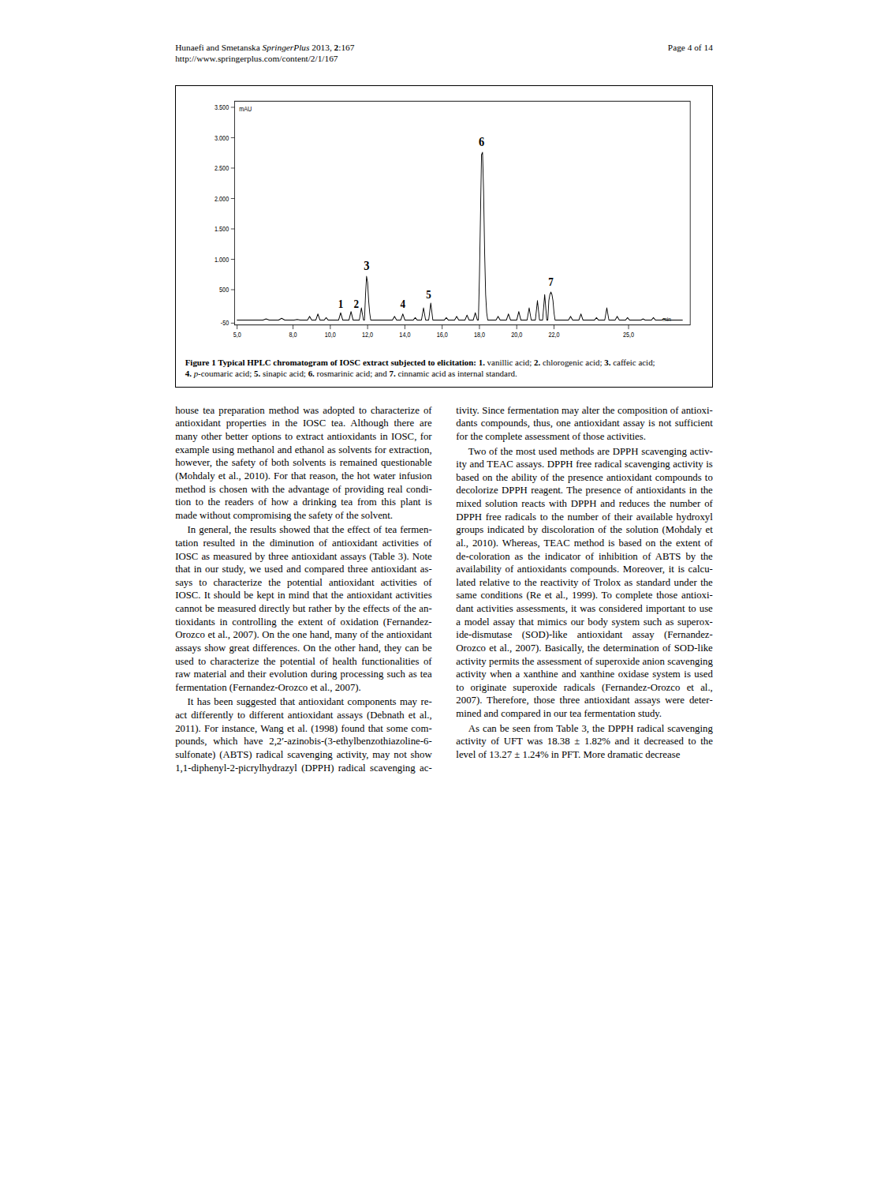Hunaefi and Smetanska SpringerPlus 2013, 2:167
http://www.springerplus.com/content/2/1/167
Page 4 of 14
3.500 3.000 2.500 2.000 1.500 1.000 500 -50 mAU 5,0 8,0 10,0 12,0 14,0 16,0 18,0 20,0 22,0 25,0 min 1 2 3 4 5 6 7
Figure 1 Typical HPLC chromatogram of IOSC extract subjected to elicitation: 1. vanillic acid; 2. chlorogenic acid; 3. caffeic acid;
4. p-coumaric acid; 5. sinapic acid; 6. rosmarinic acid; and 7. cinnamic acid as internal standard.
house tea preparation method was adopted to characterize of antioxidant properties in the IOSC tea. Although there are many other better options to extract antioxidants in IOSC, for example using methanol and ethanol as solvents for extraction, however, the safety of both solvents is remained questionable (Mohdaly et al., 2010). For that reason, the hot water infusion method is chosen with the advantage of providing real condition to the readers of how a drinking tea from this plant is made without compromising the safety of the solvent.
In general, the results showed that the effect of tea fermentation resulted in the diminution of antioxidant activities of IOSC as measured by three antioxidant assays (Table 3). Note that in our study, we used and compared three antioxidant assays to characterize the potential antioxidant activities of IOSC. It should be kept in mind that the antioxidant activities cannot be measured directly but rather by the effects of the antioxidants in controlling the extent of oxidation (Fernandez-Orozco et al., 2007). On the one hand, many of the antioxidant assays show great differences. On the other hand, they can be used to characterize the potential of health functionalities of raw material and their evolution during processing such as tea fermentation (Fernandez-Orozco et al., 2007).
It has been suggested that antioxidant components may react differently to different antioxidant assays (Debnath et al., 2011). For instance, Wang et al. (1998) found that some compounds, which have 2,2′-azinobis-(3-ethylbenzothiazoline-6-sulfonate) (ABTS) radical scavenging activity, may not show 1,1-diphenyl-2-picrylhydrazyl (DPPH) radical scavenging activity. Since fermentation may alter the composition of antioxidants compounds, thus, one antioxidant assay is not sufficient for the complete assessment of those activities.
Two of the most used methods are DPPH scavenging activity and TEAC assays. DPPH free radical scavenging activity is based on the ability of the presence antioxidant compounds to decolorize DPPH reagent. The presence of antioxidants in the mixed solution reacts with DPPH and reduces the number of DPPH free radicals to the number of their available hydroxyl groups indicated by discoloration of the solution (Mohdaly et al., 2010). Whereas, TEAC method is based on the extent of de-coloration as the indicator of inhibition of ABTS by the availability of antioxidants compounds. Moreover, it is calculated relative to the reactivity of Trolox as standard under the same conditions (Re et al., 1999). To complete those antioxidant activities assessments, it was considered important to use a model assay that mimics our body system such as superoxide-dismutase (SOD)-like antioxidant assay (Fernandez-Orozco et al., 2007). Basically, the determination of SOD-like activity permits the assessment of superoxide anion scavenging activity when a xanthine and xanthine oxidase system is used to originate superoxide radicals (Fernandez-Orozco et al., 2007). Therefore, those three antioxidant assays were determined and compared in our tea fermentation study.
As can be seen from Table 3, the DPPH radical scavenging activity of UFT was 18.38 ± 1.82% and it decreased to the level of 13.27 ± 1.24% in PFT. More dramatic decrease